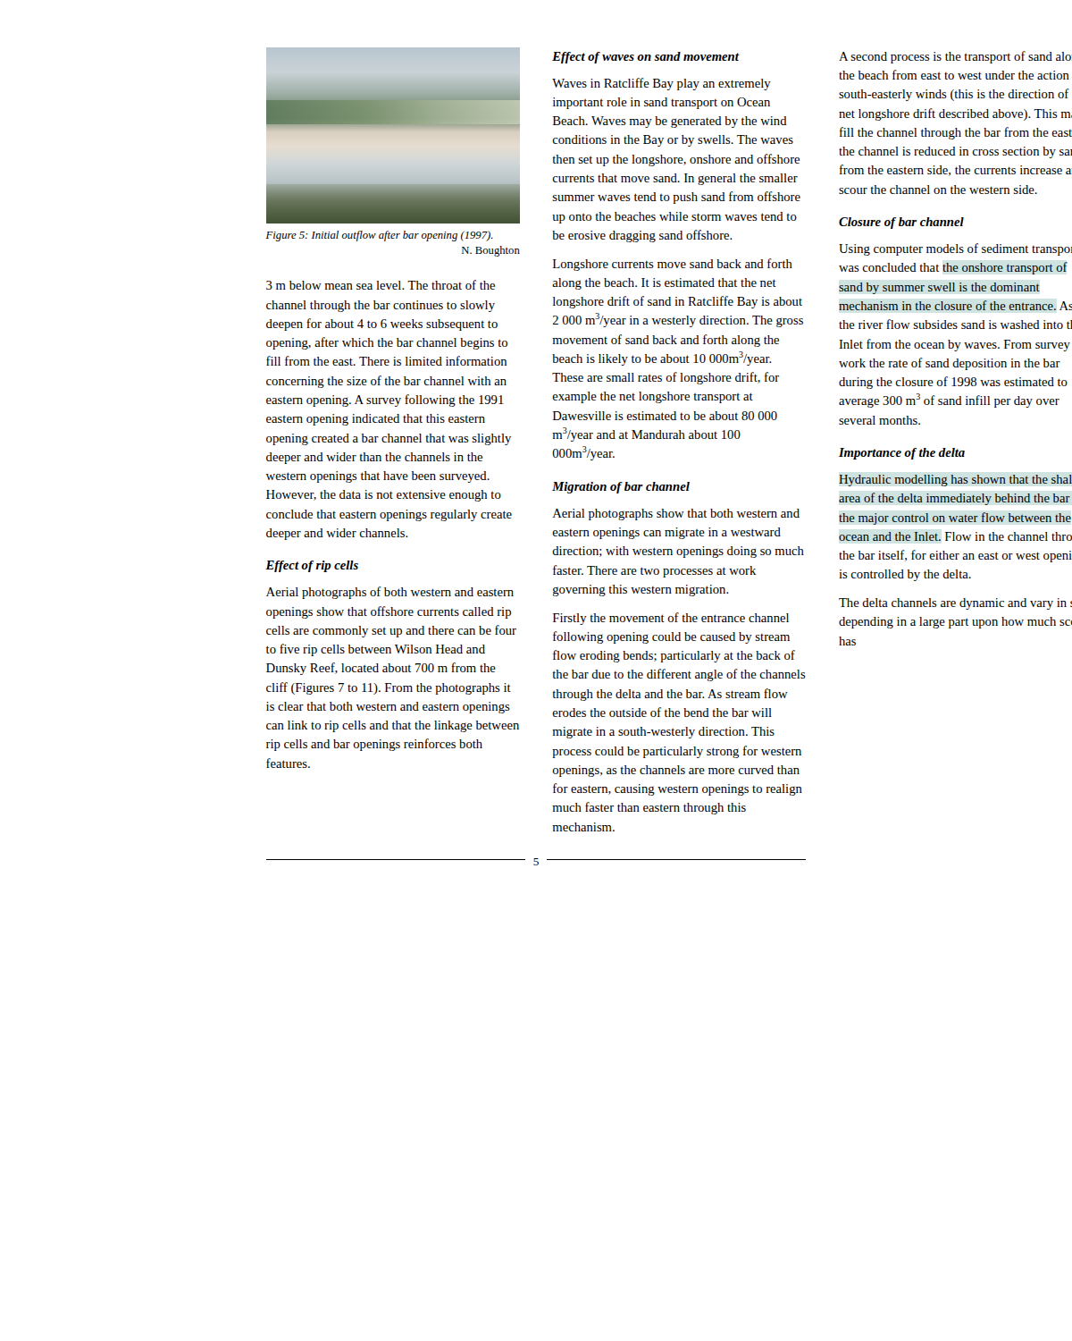Figure 5: Initial outflow after bar opening (1997). N. Boughton
3 m below mean sea level. The throat of the channel through the bar continues to slowly deepen for about 4 to 6 weeks subsequent to opening, after which the bar channel begins to fill from the east. There is limited information concerning the size of the bar channel with an eastern opening. A survey following the 1991 eastern opening indicated that this eastern opening created a bar channel that was slightly deeper and wider than the channels in the western openings that have been surveyed. However, the data is not extensive enough to conclude that eastern openings regularly create deeper and wider channels.
Effect of rip cells
Aerial photographs of both western and eastern openings show that offshore currents called rip cells are commonly set up and there can be four to five rip cells between Wilson Head and Dunsky Reef, located about 700 m from the cliff (Figures 7 to 11). From the photographs it is clear that both western and eastern openings can link to rip cells and that the linkage between rip cells and bar openings reinforces both features.
Effect of waves on sand movement
Waves in Ratcliffe Bay play an extremely important role in sand transport on Ocean Beach. Waves may be generated by the wind conditions in the Bay or by swells. The waves then set up the longshore, onshore and offshore currents that move sand. In general the smaller summer waves tend to push sand from offshore up onto the beaches while storm waves tend to be erosive dragging sand offshore.
Longshore currents move sand back and forth along the beach. It is estimated that the net longshore drift of sand in Ratcliffe Bay is about 2 000 m3/year in a westerly direction. The gross movement of sand back and forth along the beach is likely to be about 10 000m3/year. These are small rates of longshore drift, for example the net longshore transport at Dawesville is estimated to be about 80 000 m3/year and at Mandurah about 100 000m3/year.
Migration of bar channel
Aerial photographs show that both western and eastern openings can migrate in a westward direction; with western openings doing so much faster. There are two processes at work governing this western migration.
Firstly the movement of the entrance channel following opening could be caused by stream flow eroding bends; particularly at the back of the bar due to the different angle of the channels through the delta and the bar. As stream flow erodes the outside of the bend the bar will migrate in a south-westerly direction. This process could be particularly strong for western openings, as the channels are more curved than for eastern, causing western openings to realign much faster than eastern through this mechanism.
A second process is the transport of sand along the beach from east to west under the action of south-easterly winds (this is the direction of the net longshore drift described above). This may fill the channel through the bar from the east. As the channel is reduced in cross section by sand from the eastern side, the currents increase and scour the channel on the western side.
Closure of bar channel
Using computer models of sediment transport it was concluded that the onshore transport of sand by summer swell is the dominant mechanism in the closure of the entrance. As the river flow subsides sand is washed into the Inlet from the ocean by waves. From survey work the rate of sand deposition in the bar during the closure of 1998 was estimated to average 300 m3 of sand infill per day over several months.
Importance of the delta
Hydraulic modelling has shown that the shallow area of the delta immediately behind the bar is the major control on water flow between the ocean and the Inlet. Flow in the channel through the bar itself, for either an east or west opening is controlled by the delta.
The delta channels are dynamic and vary in size depending in a large part upon how much scour has
5